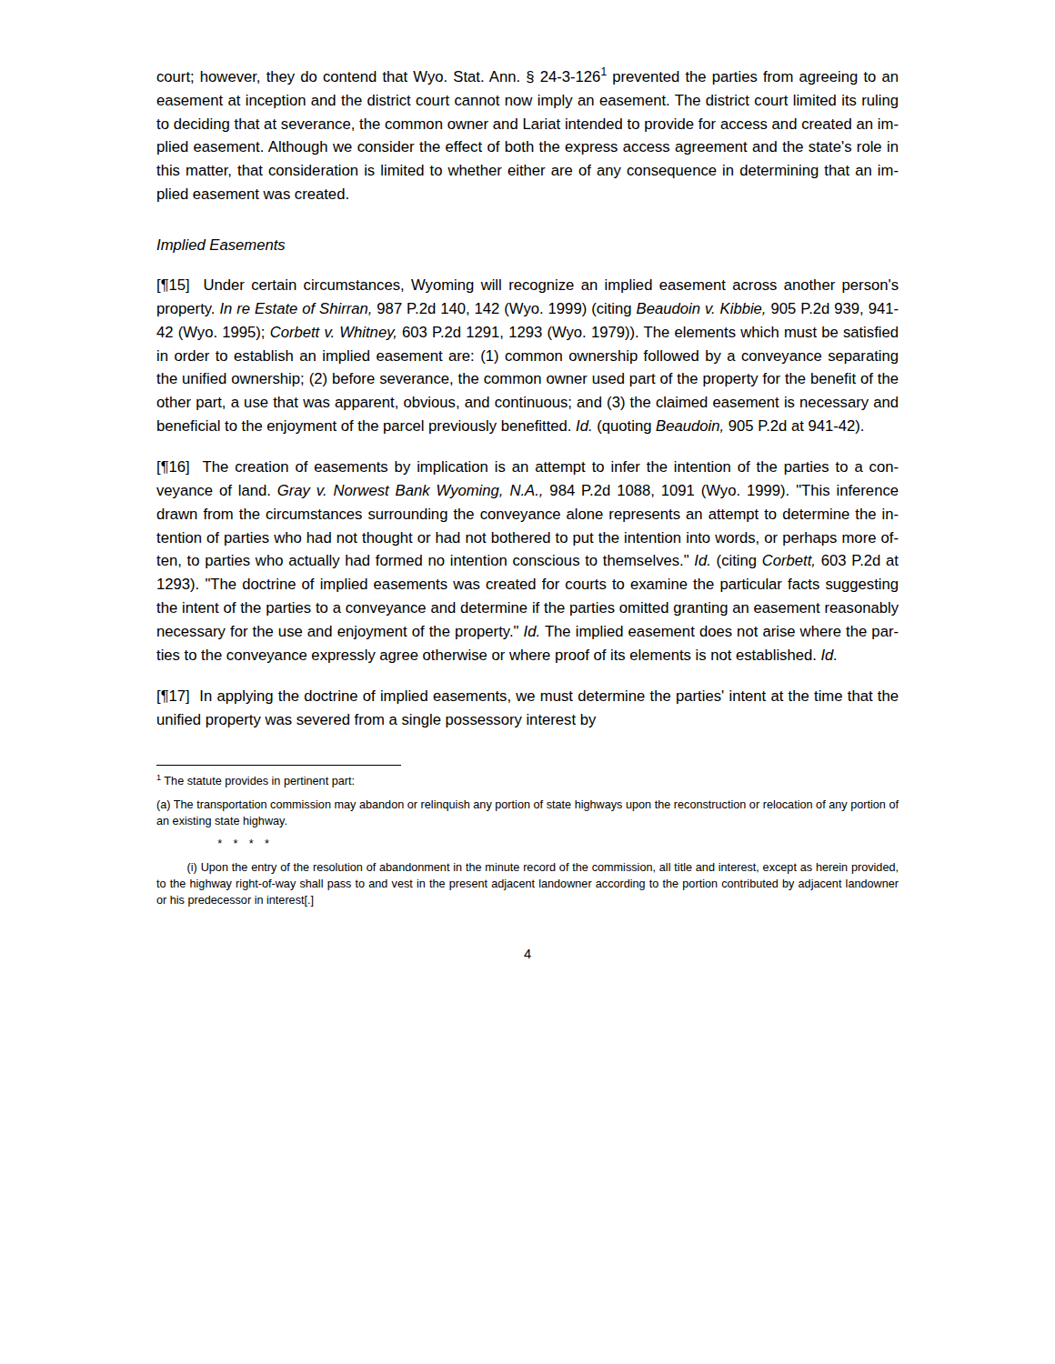court; however, they do contend that Wyo. Stat. Ann. § 24-3-1261 prevented the parties from agreeing to an easement at inception and the district court cannot now imply an easement. The district court limited its ruling to deciding that at severance, the common owner and Lariat intended to provide for access and created an implied easement. Although we consider the effect of both the express access agreement and the state's role in this matter, that consideration is limited to whether either are of any consequence in determining that an implied easement was created.
Implied Easements
[¶15] Under certain circumstances, Wyoming will recognize an implied easement across another person's property. In re Estate of Shirran, 987 P.2d 140, 142 (Wyo. 1999) (citing Beaudoin v. Kibbie, 905 P.2d 939, 941-42 (Wyo. 1995); Corbett v. Whitney, 603 P.2d 1291, 1293 (Wyo. 1979)). The elements which must be satisfied in order to establish an implied easement are: (1) common ownership followed by a conveyance separating the unified ownership; (2) before severance, the common owner used part of the property for the benefit of the other part, a use that was apparent, obvious, and continuous; and (3) the claimed easement is necessary and beneficial to the enjoyment of the parcel previously benefitted. Id. (quoting Beaudoin, 905 P.2d at 941-42).
[¶16] The creation of easements by implication is an attempt to infer the intention of the parties to a conveyance of land. Gray v. Norwest Bank Wyoming, N.A., 984 P.2d 1088, 1091 (Wyo. 1999). "This inference drawn from the circumstances surrounding the conveyance alone represents an attempt to determine the intention of parties who had not thought or had not bothered to put the intention into words, or perhaps more often, to parties who actually had formed no intention conscious to themselves." Id. (citing Corbett, 603 P.2d at 1293). "The doctrine of implied easements was created for courts to examine the particular facts suggesting the intent of the parties to a conveyance and determine if the parties omitted granting an easement reasonably necessary for the use and enjoyment of the property." Id. The implied easement does not arise where the parties to the conveyance expressly agree otherwise or where proof of its elements is not established. Id.
[¶17] In applying the doctrine of implied easements, we must determine the parties' intent at the time that the unified property was severed from a single possessory interest by
1 The statute provides in pertinent part:
(a) The transportation commission may abandon or relinquish any portion of state highways upon the reconstruction or relocation of any portion of an existing state highway.
* * * *
(i) Upon the entry of the resolution of abandonment in the minute record of the commission, all title and interest, except as herein provided, to the highway right-of-way shall pass to and vest in the present adjacent landowner according to the portion contributed by adjacent landowner or his predecessor in interest[.]
4